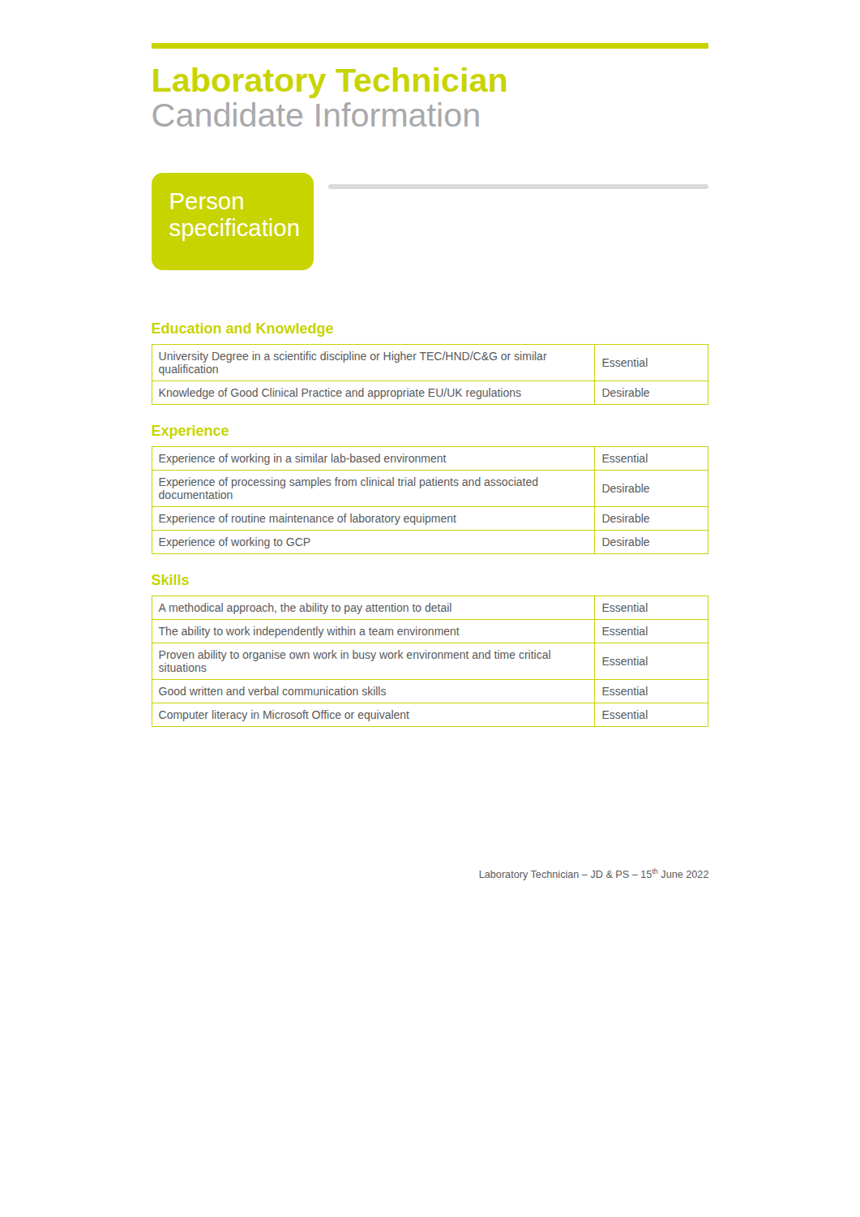Laboratory TechnicianCandidate Information
Person specification
Education and Knowledge
| University Degree in a scientific discipline or Higher TEC/HND/C&G or similar qualification | Essential |
| Knowledge of Good Clinical Practice and appropriate EU/UK regulations | Desirable |
Experience
| Experience of working in a similar lab-based environment | Essential |
| Experience of processing samples from clinical trial patients and associated documentation | Desirable |
| Experience of routine maintenance of laboratory equipment | Desirable |
| Experience of working to GCP | Desirable |
Skills
| A methodical approach, the ability to pay attention to detail | Essential |
| The ability to work independently within a team environment | Essential |
| Proven ability to organise own work in busy work environment and time critical situations | Essential |
| Good written and verbal communication skills | Essential |
| Computer literacy in Microsoft Office or equivalent | Essential |
Laboratory Technician – JD & PS – 15th June 2022